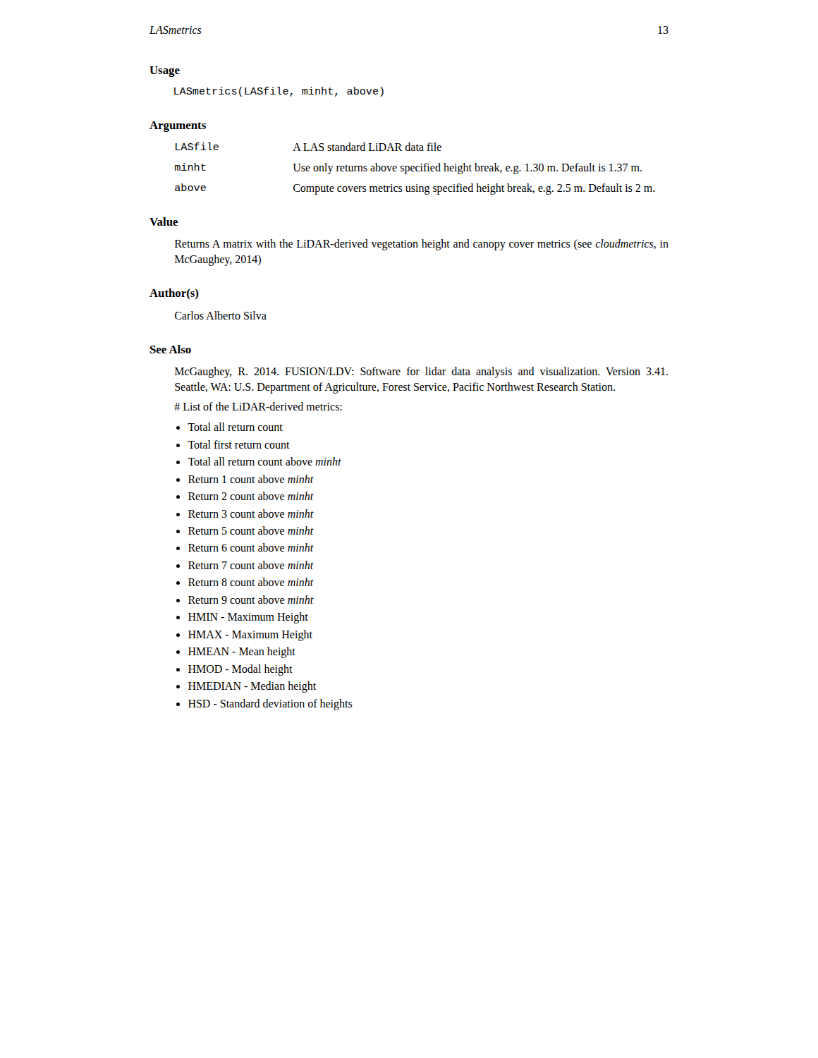LASmetrics 13
Usage
LASmetrics(LASfile, minht, above)
Arguments
LASfile
A LAS standard LiDAR data file
minht
Use only returns above specified height break, e.g. 1.30 m. Default is 1.37 m.
above
Compute covers metrics using specified height break, e.g. 2.5 m. Default is 2 m.
Value
Returns A matrix with the LiDAR-derived vegetation height and canopy cover metrics (see cloudmetrics, in McGaughey, 2014)
Author(s)
Carlos Alberto Silva
See Also
McGaughey, R. 2014. FUSION/LDV: Software for lidar data analysis and visualization. Version 3.41. Seattle, WA: U.S. Department of Agriculture, Forest Service, Pacific Northwest Research Station.
# List of the LiDAR-derived metrics:
Total all return count
Total first return count
Total all return count above minht
Return 1 count above minht
Return 2 count above minht
Return 3 count above minht
Return 5 count above minht
Return 6 count above minht
Return 7 count above minht
Return 8 count above minht
Return 9 count above minht
HMIN - Maximum Height
HMAX - Maximum Height
HMEAN - Mean height
HMOD - Modal height
HMEDIAN - Median height
HSD - Standard deviation of heights